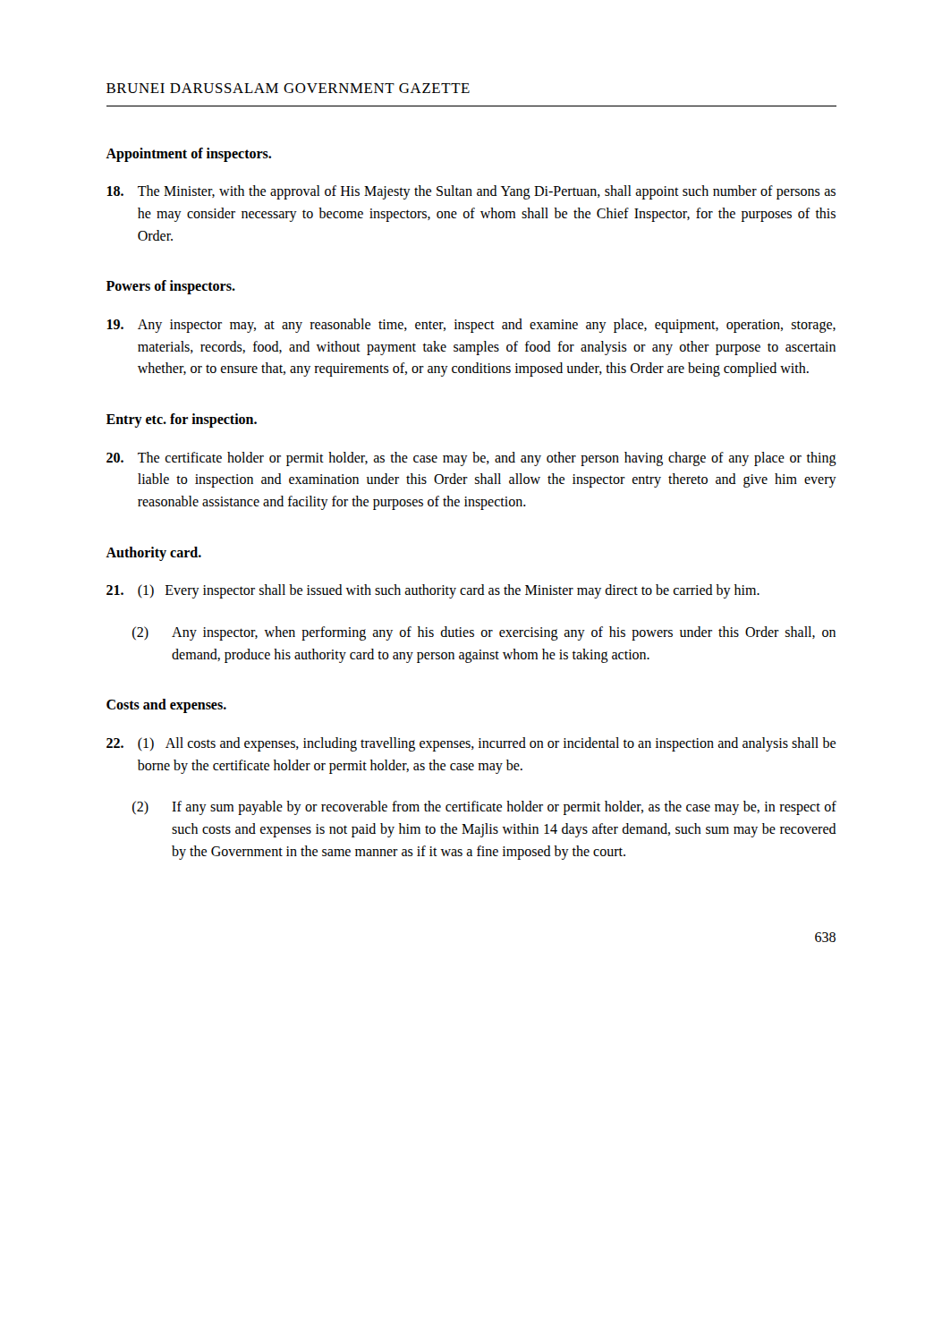BRUNEI DARUSSALAM GOVERNMENT GAZETTE
Appointment of inspectors.
18. The Minister, with the approval of His Majesty the Sultan and Yang Di-Pertuan, shall appoint such number of persons as he may consider necessary to become inspectors, one of whom shall be the Chief Inspector, for the purposes of this Order.
Powers of inspectors.
19. Any inspector may, at any reasonable time, enter, inspect and examine any place, equipment, operation, storage, materials, records, food, and without payment take samples of food for analysis or any other purpose to ascertain whether, or to ensure that, any requirements of, or any conditions imposed under, this Order are being complied with.
Entry etc. for inspection.
20. The certificate holder or permit holder, as the case may be, and any other person having charge of any place or thing liable to inspection and examination under this Order shall allow the inspector entry thereto and give him every reasonable assistance and facility for the purposes of the inspection.
Authority card.
21. (1) Every inspector shall be issued with such authority card as the Minister may direct to be carried by him.
(2) Any inspector, when performing any of his duties or exercising any of his powers under this Order shall, on demand, produce his authority card to any person against whom he is taking action.
Costs and expenses.
22. (1) All costs and expenses, including travelling expenses, incurred on or incidental to an inspection and analysis shall be borne by the certificate holder or permit holder, as the case may be.
(2) If any sum payable by or recoverable from the certificate holder or permit holder, as the case may be, in respect of such costs and expenses is not paid by him to the Majlis within 14 days after demand, such sum may be recovered by the Government in the same manner as if it was a fine imposed by the court.
638